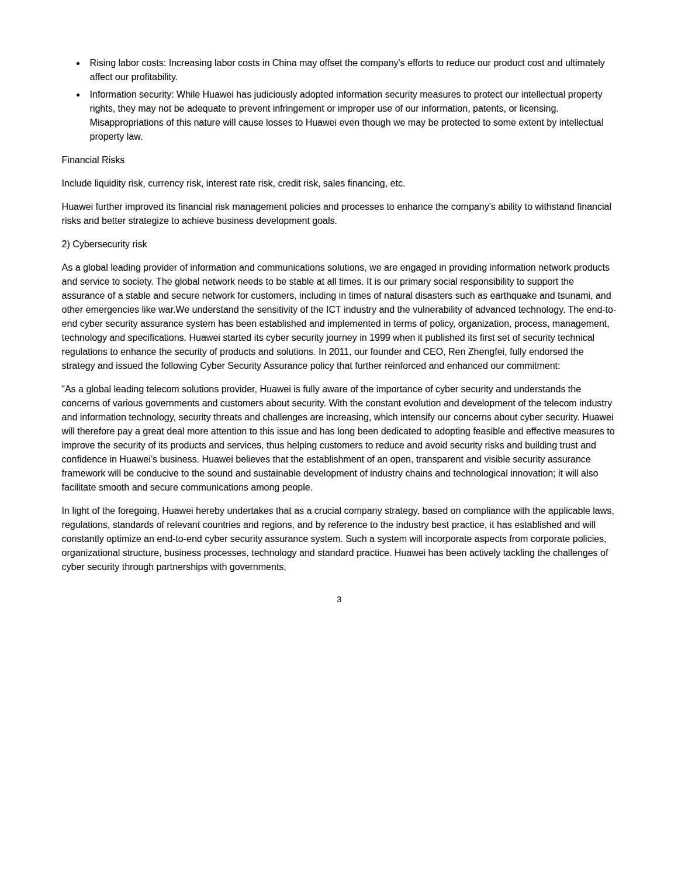Rising labor costs: Increasing labor costs in China may offset the company's efforts to reduce our product cost and ultimately affect our profitability.
Information security: While Huawei has judiciously adopted information security measures to protect our intellectual property rights, they may not be adequate to prevent infringement or improper use of our information, patents, or licensing. Misappropriations of this nature will cause losses to Huawei even though we may be protected to some extent by intellectual property law.
Financial Risks
Include liquidity risk, currency risk, interest rate risk, credit risk, sales financing, etc.
Huawei further improved its financial risk management policies and processes to enhance the company's ability to withstand financial risks and better strategize to achieve business development goals.
2) Cybersecurity risk
As a global leading provider of information and communications solutions, we are engaged in providing information network products and service to society. The global network needs to be stable at all times. It is our primary social responsibility to support the assurance of a stable and secure network for customers, including in times of natural disasters such as earthquake and tsunami, and other emergencies like war.We understand the sensitivity of the ICT industry and the vulnerability of advanced technology. The end-to-end cyber security assurance system has been established and implemented in terms of policy, organization, process, management, technology and specifications. Huawei started its cyber security journey in 1999 when it published its first set of security technical regulations to enhance the security of products and solutions. In 2011, our founder and CEO, Ren Zhengfei, fully endorsed the strategy and issued the following Cyber Security Assurance policy that further reinforced and enhanced our commitment:
“As a global leading telecom solutions provider, Huawei is fully aware of the importance of cyber security and understands the concerns of various governments and customers about security. With the constant evolution and development of the telecom industry and information technology, security threats and challenges are increasing, which intensify our concerns about cyber security. Huawei will therefore pay a great deal more attention to this issue and has long been dedicated to adopting feasible and effective measures to improve the security of its products and services, thus helping customers to reduce and avoid security risks and building trust and confidence in Huawei’s business. Huawei believes that the establishment of an open, transparent and visible security assurance framework will be conducive to the sound and sustainable development of industry chains and technological innovation; it will also facilitate smooth and secure communications among people.
In light of the foregoing, Huawei hereby undertakes that as a crucial company strategy, based on compliance with the applicable laws, regulations, standards of relevant countries and regions, and by reference to the industry best practice, it has established and will constantly optimize an end-to-end cyber security assurance system. Such a system will incorporate aspects from corporate policies, organizational structure, business processes, technology and standard practice. Huawei has been actively tackling the challenges of cyber security through partnerships with governments,
3